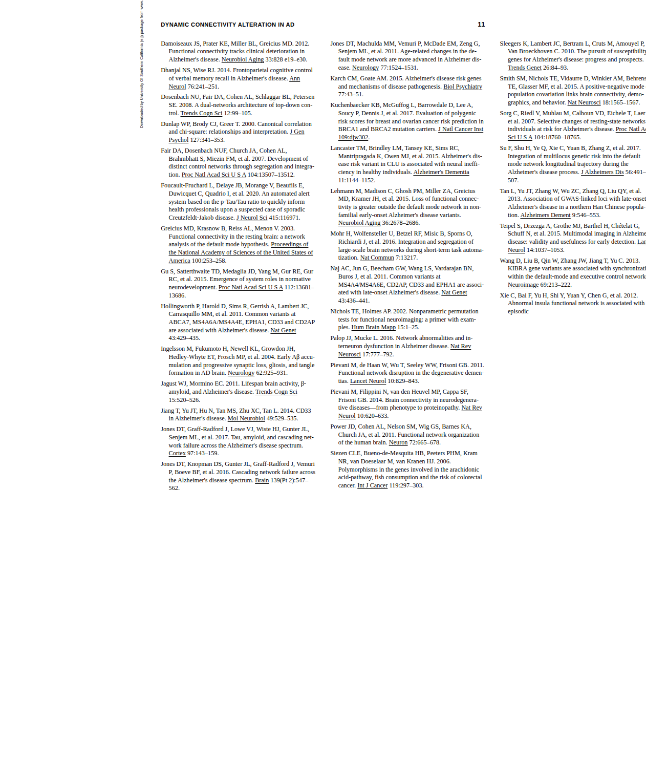Downloaded by University Of Southern California (e-j) package from www.liebertpub.com at 02/02/21. For personal use only.
Dynamic Connectivity Alteration in AD 11
Damoiseaux JS, Prater KE, Miller BL, Greicius MD. 2012. Functional connectivity tracks clinical deterioration in Alzheimer's disease. Neurobiol Aging 33:828 e19–e30.
Dhanjal NS, Wise RJ. 2014. Frontoparietal cognitive control of verbal memory recall in Alzheimer's disease. Ann Neurol 76:241–251.
Dosenbach NU, Fair DA, Cohen AL, Schlaggar BL, Petersen SE. 2008. A dual-networks architecture of top-down control. Trends Cogn Sci 12:99–105.
Dunlap WP, Brody CJ, Greer T. 2000. Canonical correlation and chi-square: relationships and interpretation. J Gen Psychol 127:341–353.
Fair DA, Dosenbach NUF, Church JA, Cohen AL, Brahmbhatt S, Miezin FM, et al. 2007. Development of distinct control networks through segregation and integration. Proc Natl Acad Sci U S A 104:13507–13512.
Foucault-Fruchard L, Delaye JB, Morange V, Beaufils E, Duwicquet C, Quadrio I, et al. 2020. An automated alert system based on the p-Tau/Tau ratio to quickly inform health professionals upon a suspected case of sporadic Creutzfeldt-Jakob disease. J Neurol Sci 415:116971.
Greicius MD, Krasnow B, Reiss AL, Menon V. 2003. Functional connectivity in the resting brain: a network analysis of the default mode hypothesis. Proceedings of the National Academy of Sciences of the United States of America 100:253–258.
Gu S, Satterthwaite TD, Medaglia JD, Yang M, Gur RE, Gur RC, et al. 2015. Emergence of system roles in normative neurodevelopment. Proc Natl Acad Sci U S A 112:13681–13686.
Hollingworth P, Harold D, Sims R, Gerrish A, Lambert JC, Carrasquillo MM, et al. 2011. Common variants at ABCA7, MS4A6A/MS4A4E, EPHA1, CD33 and CD2AP are associated with Alzheimer's disease. Nat Genet 43:429–435.
Ingelsson M, Fukumoto H, Newell KL, Growdon JH, Hedley-Whyte ET, Frosch MP, et al. 2004. Early Aβ accumulation and progressive synaptic loss, gliosis, and tangle formation in AD brain. Neurology 62:925–931.
Jagust WJ, Mormino EC. 2011. Lifespan brain activity, β-amyloid, and Alzheimer's disease. Trends Cogn Sci 15:520–526.
Jiang T, Yu JT, Hu N, Tan MS, Zhu XC, Tan L. 2014. CD33 in Alzheimer's disease. Mol Neurobiol 49:529–535.
Jones DT, Graff-Radford J, Lowe VJ, Wiste HJ, Gunter JL, Senjem ML, et al. 2017. Tau, amyloid, and cascading network failure across the Alzheimer's disease spectrum. Cortex 97:143–159.
Jones DT, Knopman DS, Gunter JL, Graff-Radford J, Vemuri P, Boeve BF, et al. 2016. Cascading network failure across the Alzheimer's disease spectrum. Brain 139(Pt 2):547–562.
Jones DT, Machulda MM, Vemuri P, McDade EM, Zeng G, Senjem ML, et al. 2011. Age-related changes in the default mode network are more advanced in Alzheimer disease. Neurology 77:1524–1531.
Karch CM, Goate AM. 2015. Alzheimer's disease risk genes and mechanisms of disease pathogenesis. Biol Psychiatry 77:43–51.
Kuchenbaecker KB, McGuffog L, Barrowdale D, Lee A, Soucy P, Dennis J, et al. 2017. Evaluation of polygenic risk scores for breast and ovarian cancer risk prediction in BRCA1 and BRCA2 mutation carriers. J Natl Cancer Inst 109:djw302.
Lancaster TM, Brindley LM, Tansey KE, Sims RC, Mantripragada K, Owen MJ, et al. 2015. Alzheimer's disease risk variant in CLU is associated with neural inefficiency in healthy individuals. Alzheimer's Dementia 11:1144–1152.
Lehmann M, Madison C, Ghosh PM, Miller ZA, Greicius MD, Kramer JH, et al. 2015. Loss of functional connectivity is greater outside the default mode network in nonfamilial early-onset Alzheimer's disease variants. Neurobiol Aging 36:2678–2686.
Mohr H, Wolfensteller U, Betzel RF, Misic B, Sporns O, Richiardi J, et al. 2016. Integration and segregation of large-scale brain networks during short-term task automatization. Nat Commun 7:13217.
Naj AC, Jun G, Beecham GW, Wang LS, Vardarajan BN, Buros J, et al. 2011. Common variants at MS4A4/MS4A6E, CD2AP, CD33 and EPHA1 are associated with late-onset Alzheimer's disease. Nat Genet 43:436–441.
Nichols TE, Holmes AP. 2002. Nonparametric permutation tests for functional neuroimaging: a primer with examples. Hum Brain Mapp 15:1–25.
Palop JJ, Mucke L. 2016. Network abnormalities and interneuron dysfunction in Alzheimer disease. Nat Rev Neurosci 17:777–792.
Pievani M, de Haan W, Wu T, Seeley WW, Frisoni GB. 2011. Functional network disruption in the degenerative dementias. Lancet Neurol 10:829–843.
Pievani M, Filippini N, van den Heuvel MP, Cappa SF, Frisoni GB. 2014. Brain connectivity in neurodegenerative diseases—from phenotype to proteinopathy. Nat Rev Neurol 10:620–633.
Power JD, Cohen AL, Nelson SM, Wig GS, Barnes KA, Church JA, et al. 2011. Functional network organization of the human brain. Neuron 72:665–678.
Siezen CLE, Bueno-de-Mesquita HB, Peeters PHM, Kram NR, van Doeselaar M, van Kranen HJ. 2006. Polymorphisms in the genes involved in the arachidonic acid-pathway, fish consumption and the risk of colorectal cancer. Int J Cancer 119:297–303.
Sleegers K, Lambert JC, Bertram L, Cruts M, Amouyel P, Van Broeckhoven C. 2010. The pursuit of susceptibility genes for Alzheimer's disease: progress and prospects. Trends Genet 26:84–93.
Smith SM, Nichols TE, Vidaurre D, Winkler AM, Behrens TE, Glasser MF, et al. 2015. A positive-negative mode of population covariation links brain connectivity, demographics, and behavior. Nat Neurosci 18:1565–1567.
Sorg C, Riedl V, Muhlau M, Calhoun VD, Eichele T, Laer L, et al. 2007. Selective changes of resting-state networks in individuals at risk for Alzheimer's disease. Proc Natl Acad Sci U S A 104:18760–18765.
Su F, Shu H, Ye Q, Xie C, Yuan B, Zhang Z, et al. 2017. Integration of multilocus genetic risk into the default mode network longitudinal trajectory during the Alzheimer's disease process. J Alzheimers Dis 56:491–507.
Tan L, Yu JT, Zhang W, Wu ZC, Zhang Q, Liu QY, et al. 2013. Association of GWAS-linked loci with late-onset Alzheimer's disease in a northern Han Chinese population. Alzheimers Dement 9:546–553.
Teipel S, Drzezga A, Grothe MJ, Barthel H, Chételat G, Schuff N, et al. 2015. Multimodal imaging in Alzheimer's disease: validity and usefulness for early detection. Lancet Neurol 14:1037–1053.
Wang D, Liu B, Qin W, Zhang JW, Jiang T, Yu C. 2013. KIBRA gene variants are associated with synchronization within the default-mode and executive control networks. Neuroimage 69:213–222.
Xie C, Bai F, Yu H, Shi Y, Yuan Y, Chen G, et al. 2012. Abnormal insula functional network is associated with episodic